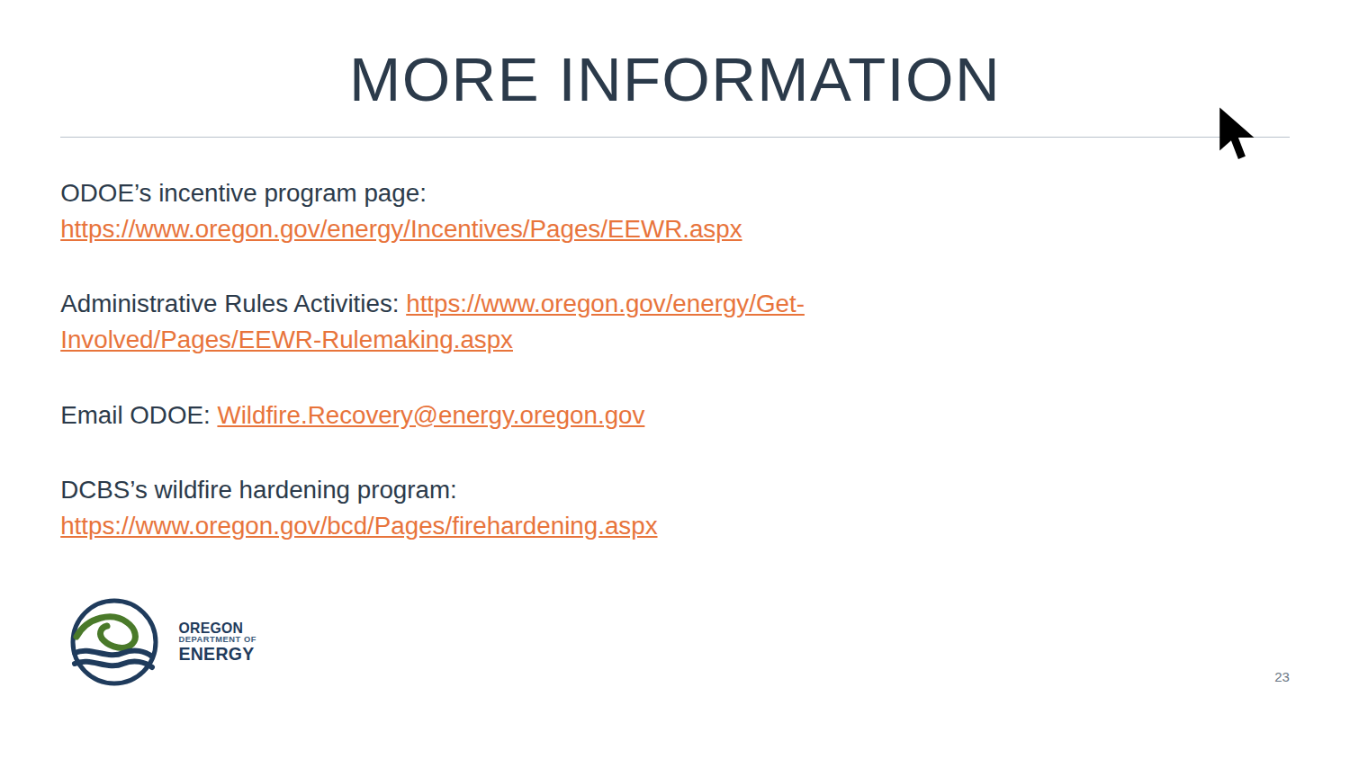MORE INFORMATION
ODOE’s incentive program page:
https://www.oregon.gov/energy/Incentives/Pages/EEWR.aspx
Administrative Rules Activities: https://www.oregon.gov/energy/Get-Involved/Pages/EEWR-Rulemaking.aspx
Email ODOE: Wildfire.Recovery@energy.oregon.gov
DCBS’s wildfire hardening program:
https://www.oregon.gov/bcd/Pages/firehardening.aspx
OREGON
DEPARTMENT OF
ENERGY
23